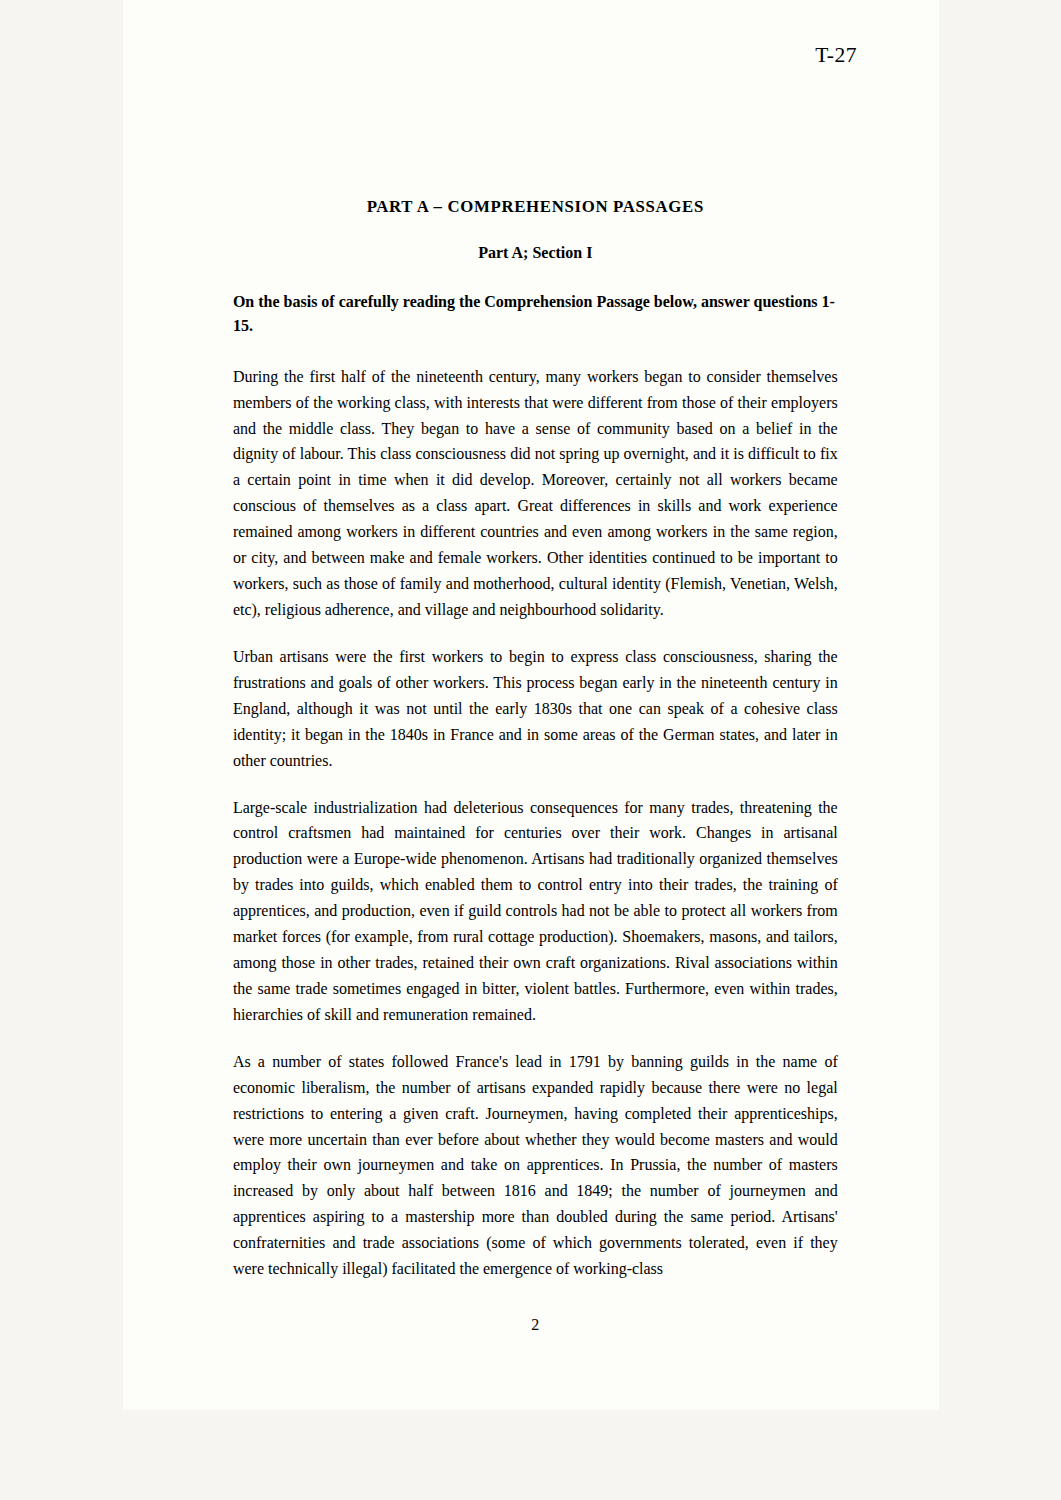T-27
PART A – COMPREHENSION PASSAGES
Part A; Section I
On the basis of carefully reading the Comprehension Passage below, answer questions 1-15.
During the first half of the nineteenth century, many workers began to consider themselves members of the working class, with interests that were different from those of their employers and the middle class. They began to have a sense of community based on a belief in the dignity of labour. This class consciousness did not spring up overnight, and it is difficult to fix a certain point in time when it did develop. Moreover, certainly not all workers became conscious of themselves as a class apart. Great differences in skills and work experience remained among workers in different countries and even among workers in the same region, or city, and between make and female workers. Other identities continued to be important to workers, such as those of family and motherhood, cultural identity (Flemish, Venetian, Welsh, etc), religious adherence, and village and neighbourhood solidarity.
Urban artisans were the first workers to begin to express class consciousness, sharing the frustrations and goals of other workers. This process began early in the nineteenth century in England, although it was not until the early 1830s that one can speak of a cohesive class identity; it began in the 1840s in France and in some areas of the German states, and later in other countries.
Large-scale industrialization had deleterious consequences for many trades, threatening the control craftsmen had maintained for centuries over their work. Changes in artisanal production were a Europe-wide phenomenon. Artisans had traditionally organized themselves by trades into guilds, which enabled them to control entry into their trades, the training of apprentices, and production, even if guild controls had not be able to protect all workers from market forces (for example, from rural cottage production). Shoemakers, masons, and tailors, among those in other trades, retained their own craft organizations. Rival associations within the same trade sometimes engaged in bitter, violent battles. Furthermore, even within trades, hierarchies of skill and remuneration remained.
As a number of states followed France's lead in 1791 by banning guilds in the name of economic liberalism, the number of artisans expanded rapidly because there were no legal restrictions to entering a given craft. Journeymen, having completed their apprenticeships, were more uncertain than ever before about whether they would become masters and would employ their own journeymen and take on apprentices. In Prussia, the number of masters increased by only about half between 1816 and 1849; the number of journeymen and apprentices aspiring to a mastership more than doubled during the same period. Artisans' confraternities and trade associations (some of which governments tolerated, even if they were technically illegal) facilitated the emergence of working-class
2